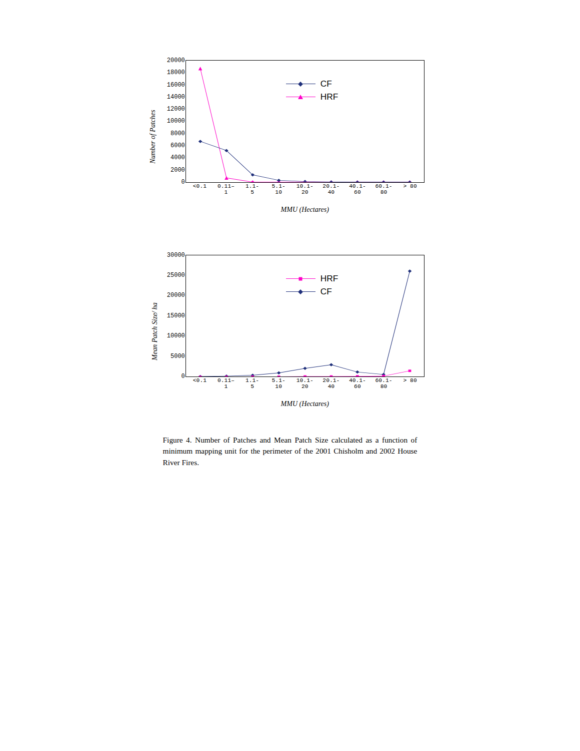Number of Patches
20000 18000 16000 14000 12000 10000 8000 6000 4000 2000 0
CF
HRF
<0.1 0.11– 1 1.1- 5 5.1- 10 10.1- 20 20.1- 40 40.1- 60 60.1- 80 > 80
MMU (Hectares)
Mean Patch Size/ ha
30000 25000 20000 15000 10000 5000 0
HRF
CF
<0.1 0.11– 1 1.1- 5 5.1- 10 10.1- 20 20.1- 40 40.1- 60 60.1- 80 > 80
MMU (Hectares)
Figure 4. Number of Patches and Mean Patch Size calculated as a function of minimum mapping unit for the perimeter of the 2001 Chisholm and 2002 House River Fires.